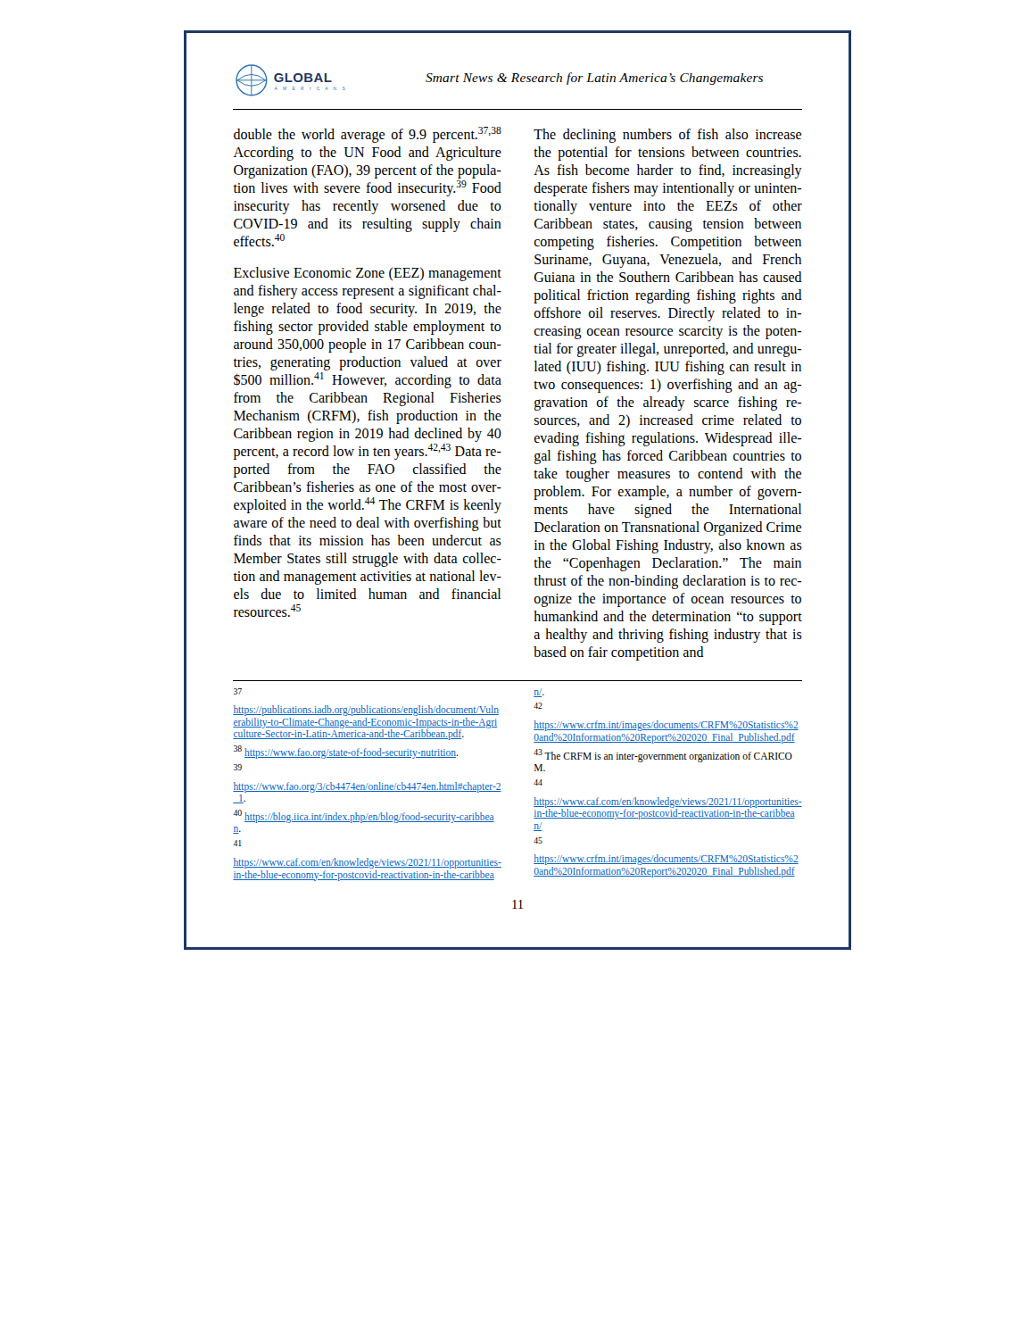GLOBAL A M E R I C A N S
Smart News & Research for Latin America’s Changemakers
double the world average of 9.9 percent.37,38 According to the UN Food and Agriculture Organization (FAO), 39 percent of the population lives with severe food insecurity.39 Food insecurity has recently worsened due to COVID-19 and its resulting supply chain effects.40
Exclusive Economic Zone (EEZ) management and fishery access represent a significant challenge related to food security. In 2019, the fishing sector provided stable employment to around 350,000 people in 17 Caribbean countries, generating production valued at over $500 million.41 However, according to data from the Caribbean Regional Fisheries Mechanism (CRFM), fish production in the Caribbean region in 2019 had declined by 40 percent, a record low in ten years.42,43 Data reported from the FAO classified the Caribbean’s fisheries as one of the most overexploited in the world.44 The CRFM is keenly aware of the need to deal with overfishing but finds that its mission has been undercut as Member States still struggle with data collection and management activities at national levels due to limited human and financial resources.45
The declining numbers of fish also increase the potential for tensions between countries. As fish become harder to find, increasingly desperate fishers may intentionally or unintentionally venture into the EEZs of other Caribbean states, causing tension between competing fisheries. Competition between Suriname, Guyana, Venezuela, and French Guiana in the Southern Caribbean has caused political friction regarding fishing rights and offshore oil reserves. Directly related to increasing ocean resource scarcity is the potential for greater illegal, unreported, and unregulated (IUU) fishing. IUU fishing can result in two consequences: 1) overfishing and an aggravation of the already scarce fishing resources, and 2) increased crime related to evading fishing regulations. Widespread illegal fishing has forced Caribbean countries to take tougher measures to contend with the problem. For example, a number of governments have signed the International Declaration on Transnational Organized Crime in the Global Fishing Industry, also known as the “Copenhagen Declaration.” The main thrust of the non-binding declaration is to recognize the importance of ocean resources to humankind and the determination “to support a healthy and thriving fishing industry that is based on fair competition and
37
https://publications.iadb.org/publications/english/document/Vulnerability-to-Climate-Change-and-Economic-Impacts-in-the-Agriculture-Sector-in-Latin-America-and-the-Caribbean.pdf.
38 https://www.fao.org/state-of-food-security-nutrition.
39
https://www.fao.org/3/cb4474en/online/cb4474en.html#chapter-2_1.
40 https://blog.iica.int/index.php/en/blog/food-security-caribbean.
41
https://www.caf.com/en/knowledge/views/2021/11/opportunities-in-the-blue-economy-for-postcovid-reactivation-in-the-caribbean/.
42
https://www.crfm.int/images/documents/CRFM%20Statistics%20and%20Information%20Report%202020_Final_Published.pdf
43 The CRFM is an inter-government organization of CARICOM.
44
https://www.caf.com/en/knowledge/views/2021/11/opportunities-in-the-blue-economy-for-postcovid-reactivation-in-the-caribbean/
45
https://www.crfm.int/images/documents/CRFM%20Statistics%20and%20Information%20Report%202020_Final_Published.pdf
11